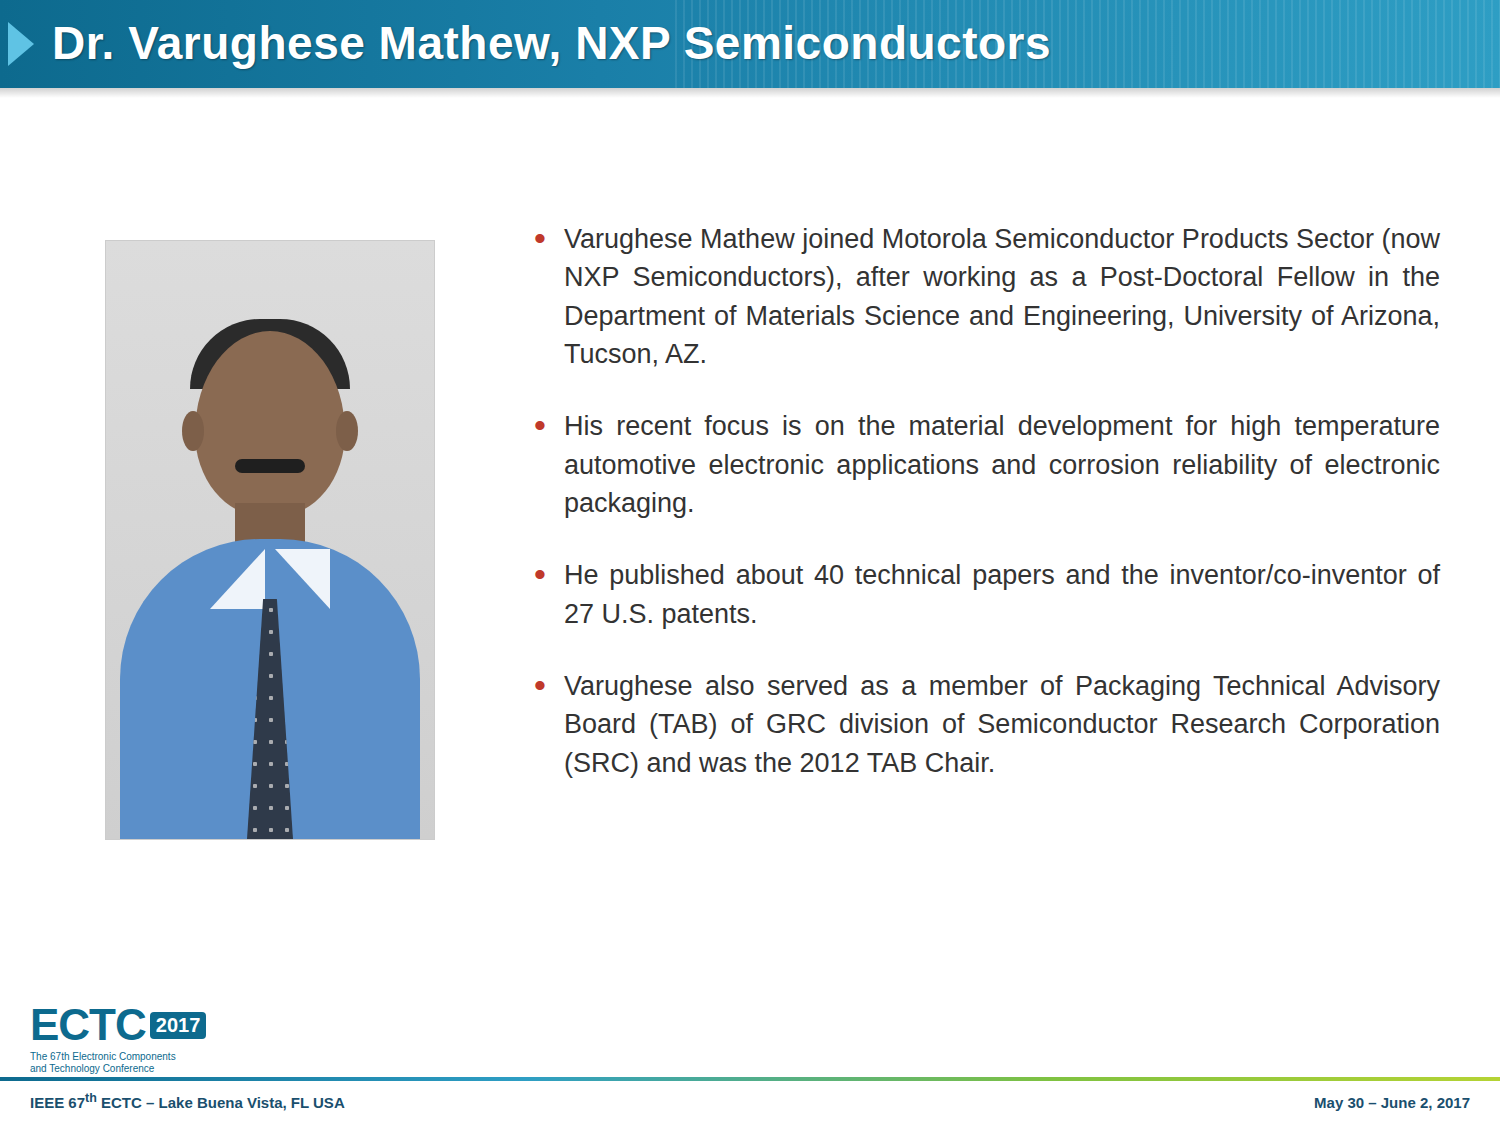Dr. Varughese Mathew, NXP Semiconductors
Varughese Mathew joined Motorola Semiconductor Products Sector (now NXP Semiconductors), after working as a Post-Doctoral Fellow in the Department of Materials Science and Engineering, University of Arizona, Tucson, AZ.
His recent focus is on the material development for high temperature automotive electronic applications and corrosion reliability of electronic packaging.
He published about 40 technical papers and the inventor/co-inventor of 27 U.S. patents.
Varughese also served as a member of Packaging Technical Advisory Board (TAB) of GRC division of Semiconductor Research Corporation (SRC) and was the 2012 TAB Chair.
ECTC 2017
The 67th Electronic Components
and Technology Conference
IEEE 67th ECTC – Lake Buena Vista, FL USA
May 30 – June 2, 2017